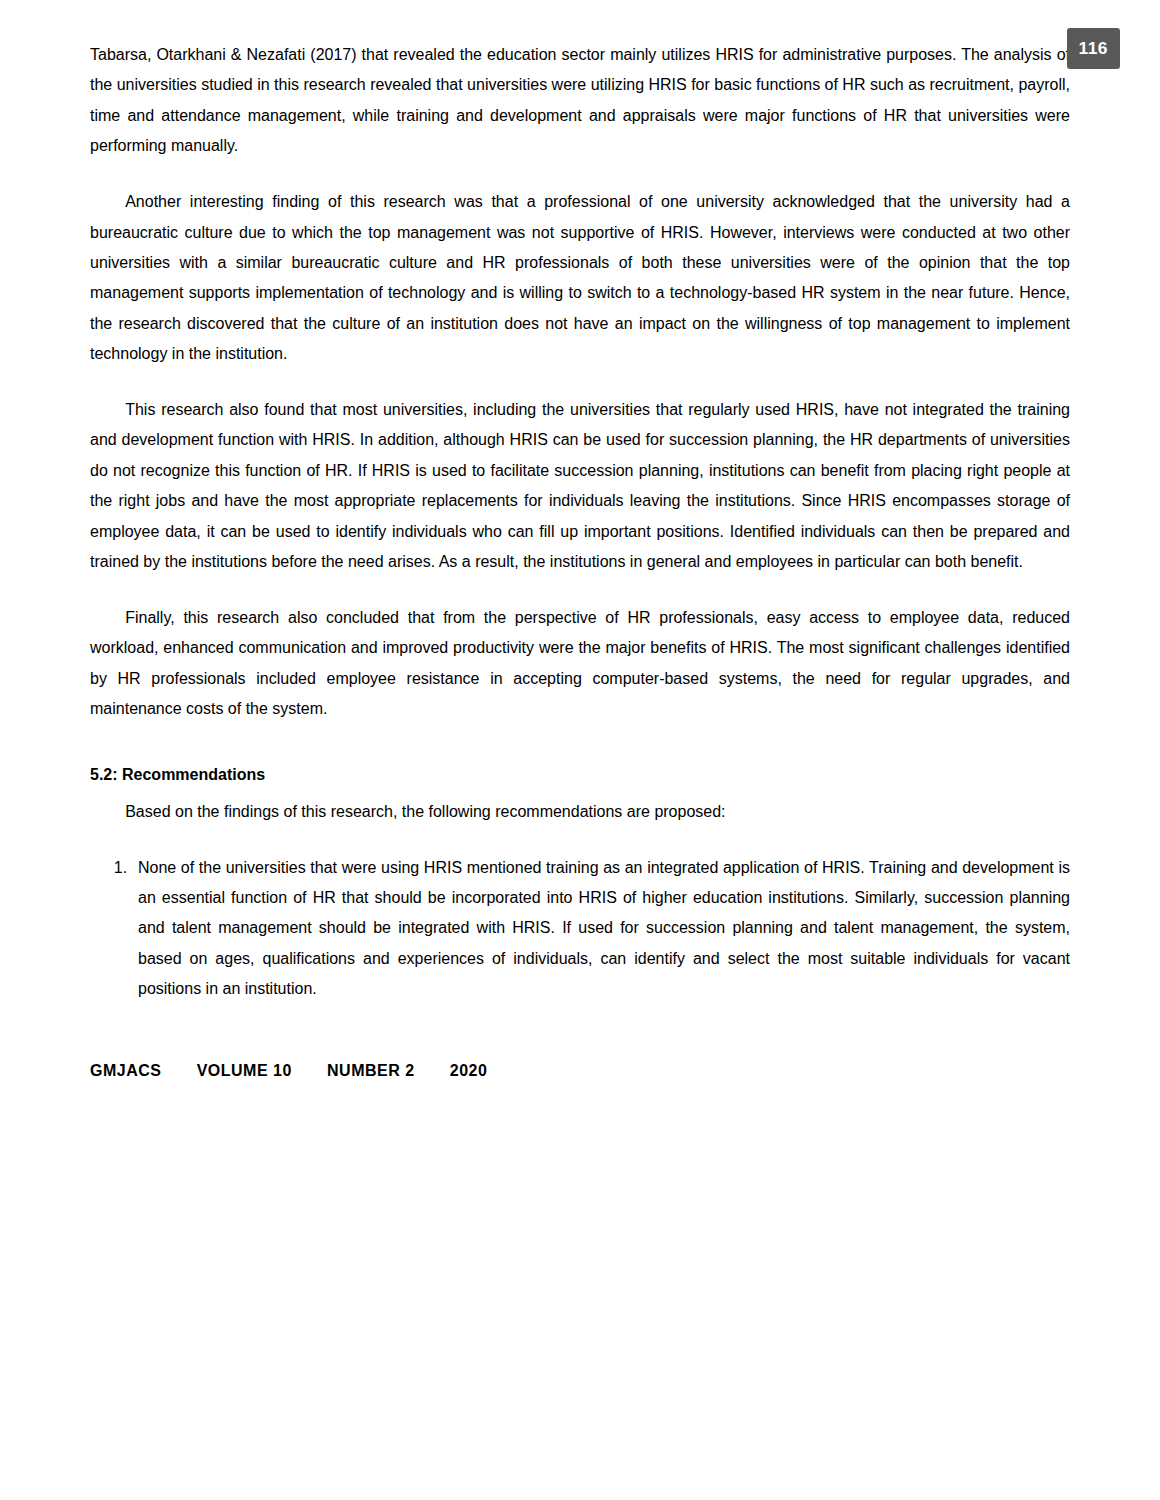116
Tabarsa, Otarkhani & Nezafati (2017) that revealed the education sector mainly utilizes HRIS for administrative purposes. The analysis of the universities studied in this research revealed that universities were utilizing HRIS for basic functions of HR such as recruitment, payroll, time and attendance management, while training and development and appraisals were major functions of HR that universities were performing manually.
Another interesting finding of this research was that a professional of one university acknowledged that the university had a bureaucratic culture due to which the top management was not supportive of HRIS. However, interviews were conducted at two other universities with a similar bureaucratic culture and HR professionals of both these universities were of the opinion that the top management supports implementation of technology and is willing to switch to a technology-based HR system in the near future. Hence, the research discovered that the culture of an institution does not have an impact on the willingness of top management to implement technology in the institution.
This research also found that most universities, including the universities that regularly used HRIS, have not integrated the training and development function with HRIS. In addition, although HRIS can be used for succession planning, the HR departments of universities do not recognize this function of HR. If HRIS is used to facilitate succession planning, institutions can benefit from placing right people at the right jobs and have the most appropriate replacements for individuals leaving the institutions. Since HRIS encompasses storage of employee data, it can be used to identify individuals who can fill up important positions. Identified individuals can then be prepared and trained by the institutions before the need arises. As a result, the institutions in general and employees in particular can both benefit.
Finally, this research also concluded that from the perspective of HR professionals, easy access to employee data, reduced workload, enhanced communication and improved productivity were the major benefits of HRIS. The most significant challenges identified by HR professionals included employee resistance in accepting computer-based systems, the need for regular upgrades, and maintenance costs of the system.
5.2: Recommendations
Based on the findings of this research, the following recommendations are proposed:
None of the universities that were using HRIS mentioned training as an integrated application of HRIS. Training and development is an essential function of HR that should be incorporated into HRIS of higher education institutions. Similarly, succession planning and talent management should be integrated with HRIS. If used for succession planning and talent management, the system, based on ages, qualifications and experiences of individuals, can identify and select the most suitable individuals for vacant positions in an institution.
GMJACS VOLUME 10 NUMBER 22020